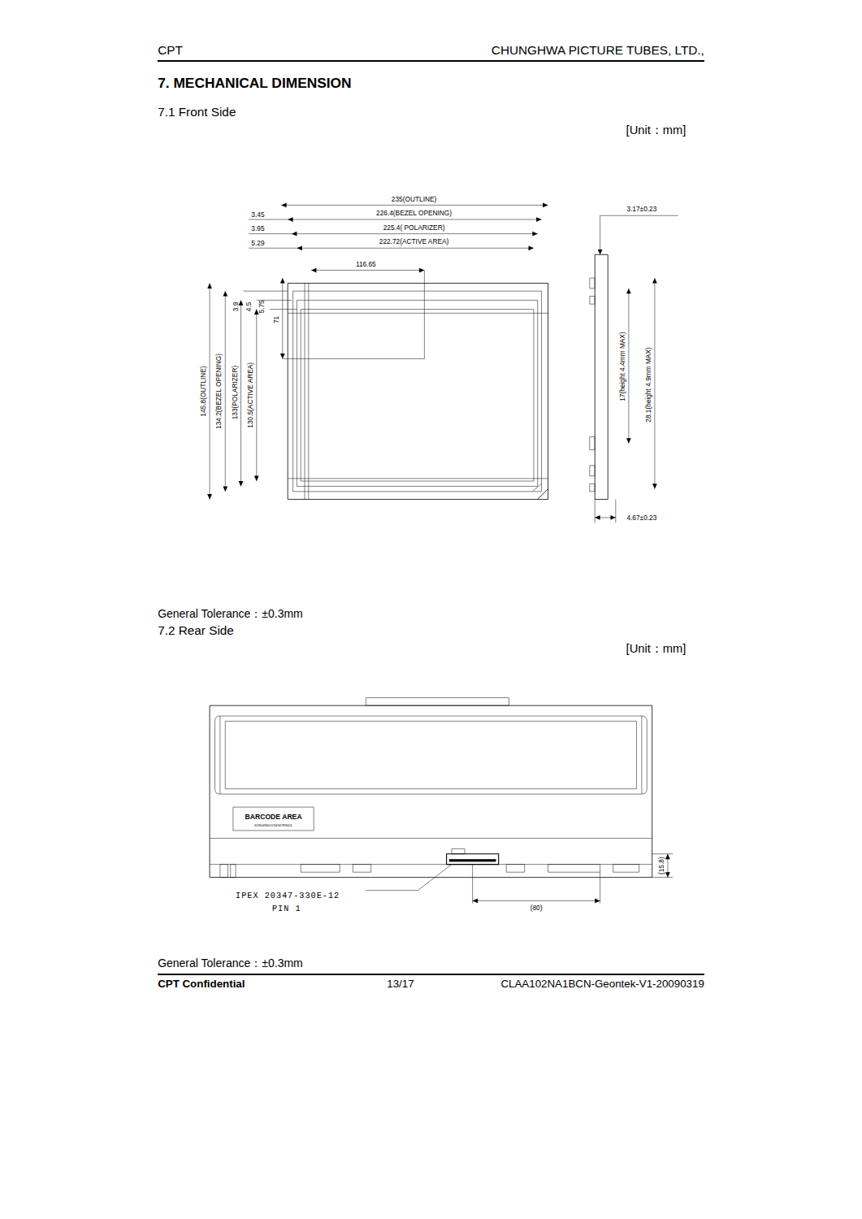CPT
CHUNGHWA PICTURE TUBES, LTD.,
7. MECHANICAL DIMENSION
7.1 Front Side
[Unit：mm]
235(OUTLINE) 226.4(BEZEL OPENING) 225.4( POLARIZER) 222.72(ACTIVE AREA) 3.45 3.95 5.29 116.65 3.9 4.5 5.75 145.8(OUTLINE) 134.2(BEZEL OPENING) 133(POLARIZER) 130.5(ACTIVE AREA) 71 3.17±0.23 17(height 4.4mm MAX) 28.1(height 4.9mm MAX) 4.67±0.23
General Tolerance：±0.3mm
7.2 Rear Side
[Unit：mm]
BARCODE AREA K0904950123456789001 (15.8) (80) IPEX 20347-330E-12 PIN 1
General Tolerance：±0.3mm
CPT Confidential
13/17
CLAA102NA1BCN-Geontek-V1-20090319